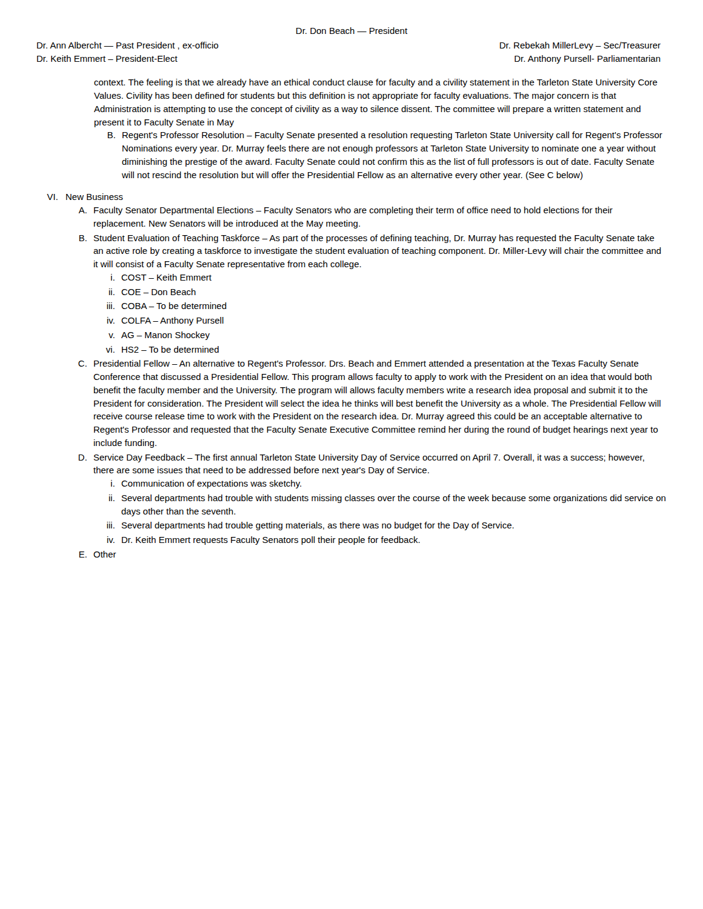Dr. Don Beach — President
Dr. Ann Albercht — Past President , ex-officio
Dr. Rebekah MillerLevy – Sec/Treasurer
Dr. Keith Emmert – President-Elect
Dr. Anthony Pursell- Parliamentarian
context. The feeling is that we already have an ethical conduct clause for faculty and a civility statement in the Tarleton State University Core Values. Civility has been defined for students but this definition is not appropriate for faculty evaluations. The major concern is that Administration is attempting to use the concept of civility as a way to silence dissent. The committee will prepare a written statement and present it to Faculty Senate in May
Regent's Professor Resolution – Faculty Senate presented a resolution requesting Tarleton State University call for Regent's Professor Nominations every year. Dr. Murray feels there are not enough professors at Tarleton State University to nominate one a year without diminishing the prestige of the award. Faculty Senate could not confirm this as the list of full professors is out of date. Faculty Senate will not rescind the resolution but will offer the Presidential Fellow as an alternative every other year. (See C below)
New Business
Faculty Senator Departmental Elections – Faculty Senators who are completing their term of office need to hold elections for their replacement. New Senators will be introduced at the May meeting.
Student Evaluation of Teaching Taskforce – As part of the processes of defining teaching, Dr. Murray has requested the Faculty Senate take an active role by creating a taskforce to investigate the student evaluation of teaching component. Dr. Miller-Levy will chair the committee and it will consist of a Faculty Senate representative from each college.
COST – Keith Emmert
COE – Don Beach
COBA – To be determined
COLFA – Anthony Pursell
AG – Manon Shockey
HS2 – To be determined
Presidential Fellow – An alternative to Regent's Professor. Drs. Beach and Emmert attended a presentation at the Texas Faculty Senate Conference that discussed a Presidential Fellow. This program allows faculty to apply to work with the President on an idea that would both benefit the faculty member and the University. The program will allows faculty members write a research idea proposal and submit it to the President for consideration. The President will select the idea he thinks will best benefit the University as a whole. The Presidential Fellow will receive course release time to work with the President on the research idea. Dr. Murray agreed this could be an acceptable alternative to Regent's Professor and requested that the Faculty Senate Executive Committee remind her during the round of budget hearings next year to include funding.
Service Day Feedback – The first annual Tarleton State University Day of Service occurred on April 7. Overall, it was a success; however, there are some issues that need to be addressed before next year's Day of Service.
Communication of expectations was sketchy.
Several departments had trouble with students missing classes over the course of the week because some organizations did service on days other than the seventh.
Several departments had trouble getting materials, as there was no budget for the Day of Service.
Dr. Keith Emmert requests Faculty Senators poll their people for feedback.
Other